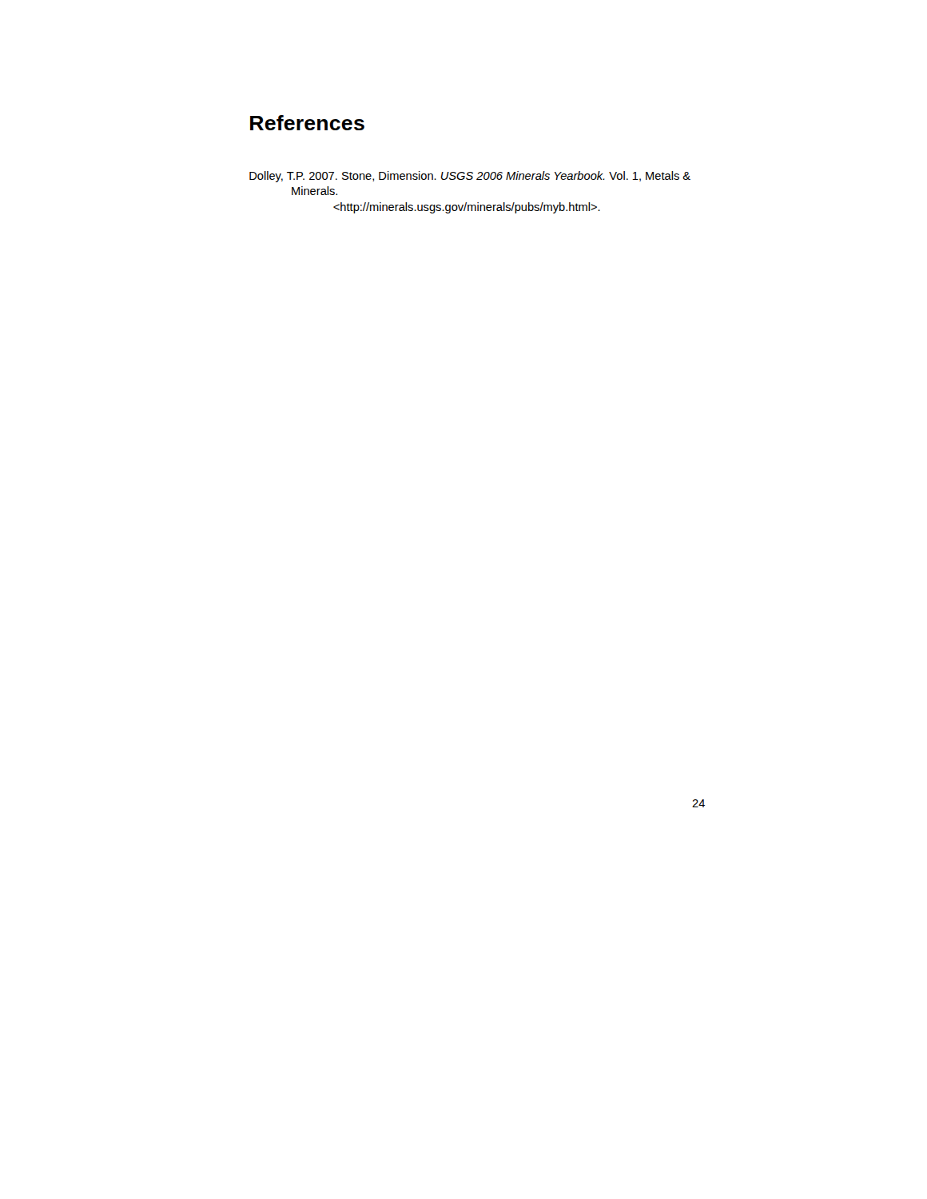References
Dolley, T.P. 2007. Stone, Dimension. USGS 2006 Minerals Yearbook. Vol. 1, Metals & Minerals. <http://minerals.usgs.gov/minerals/pubs/myb.html>.
24